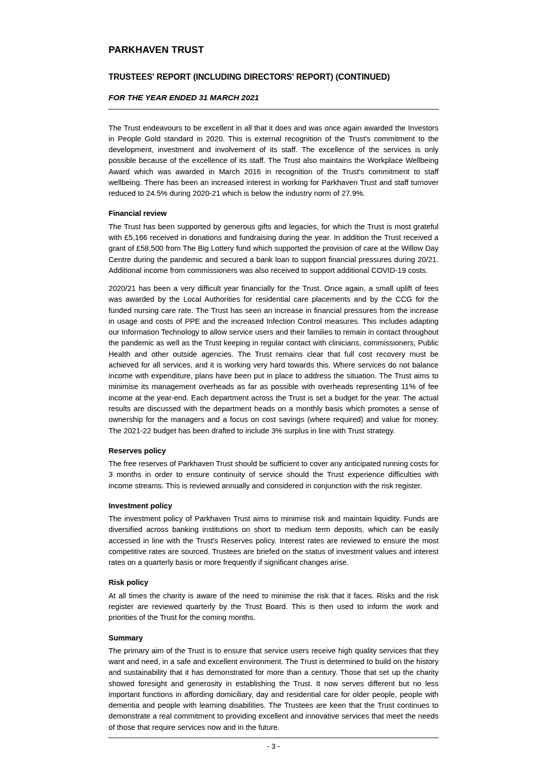PARKHAVEN TRUST
TRUSTEES' REPORT (INCLUDING DIRECTORS' REPORT) (CONTINUED)
FOR THE YEAR ENDED 31 MARCH 2021
The Trust endeavours to be excellent in all that it does and was once again awarded the Investors in People Gold standard in 2020. This is external recognition of the Trust's commitment to the development, investment and involvement of its staff. The excellence of the services is only possible because of the excellence of its staff. The Trust also maintains the Workplace Wellbeing Award which was awarded in March 2016 in recognition of the Trust's commitment to staff wellbeing. There has been an increased interest in working for Parkhaven Trust and staff turnover reduced to 24.5% during 2020-21 which is below the industry norm of 27.9%.
Financial review
The Trust has been supported by generous gifts and legacies, for which the Trust is most grateful with £5,166 received in donations and fundraising during the year. In addition the Trust received a grant of £58,500 from The Big Lottery fund which supported the provision of care at the Willow Day Centre during the pandemic and secured a bank loan to support financial pressures during 20/21. Additional income from commissioners was also received to support additional COVID-19 costs.
2020/21 has been a very difficult year financially for the Trust. Once again, a small uplift of fees was awarded by the Local Authorities for residential care placements and by the CCG for the funded nursing care rate. The Trust has seen an increase in financial pressures from the increase in usage and costs of PPE and the increased Infection Control measures. This includes adapting our Information Technology to allow service users and their families to remain in contact throughout the pandemic as well as the Trust keeping in regular contact with clinicians, commissioners, Public Health and other outside agencies. The Trust remains clear that full cost recovery must be achieved for all services, and it is working very hard towards this. Where services do not balance income with expenditure, plans have been put in place to address the situation. The Trust aims to minimise its management overheads as far as possible with overheads representing 11% of fee income at the year-end. Each department across the Trust is set a budget for the year. The actual results are discussed with the department heads on a monthly basis which promotes a sense of ownership for the managers and a focus on cost savings (where required) and value for money. The 2021-22 budget has been drafted to include 3% surplus in line with Trust strategy.
Reserves policy
The free reserves of Parkhaven Trust should be sufficient to cover any anticipated running costs for 3 months in order to ensure continuity of service should the Trust experience difficulties with income streams. This is reviewed annually and considered in conjunction with the risk register.
Investment policy
The investment policy of Parkhaven Trust aims to minimise risk and maintain liquidity. Funds are diversified across banking institutions on short to medium term deposits, which can be easily accessed in line with the Trust's Reserves policy. Interest rates are reviewed to ensure the most competitive rates are sourced. Trustees are briefed on the status of investment values and interest rates on a quarterly basis or more frequently if significant changes arise.
Risk policy
At all times the charity is aware of the need to minimise the risk that it faces. Risks and the risk register are reviewed quarterly by the Trust Board. This is then used to inform the work and priorities of the Trust for the coming months.
Summary
The primary aim of the Trust is to ensure that service users receive high quality services that they want and need, in a safe and excellent environment. The Trust is determined to build on the history and sustainability that it has demonstrated for more than a century. Those that set up the charity showed foresight and generosity in establishing the Trust. It now serves different but no less important functions in affording domiciliary, day and residential care for older people, people with dementia and people with learning disabilities. The Trustees are keen that the Trust continues to demonstrate a real commitment to providing excellent and innovative services that meet the needs of those that require services now and in the future.
- 3 -